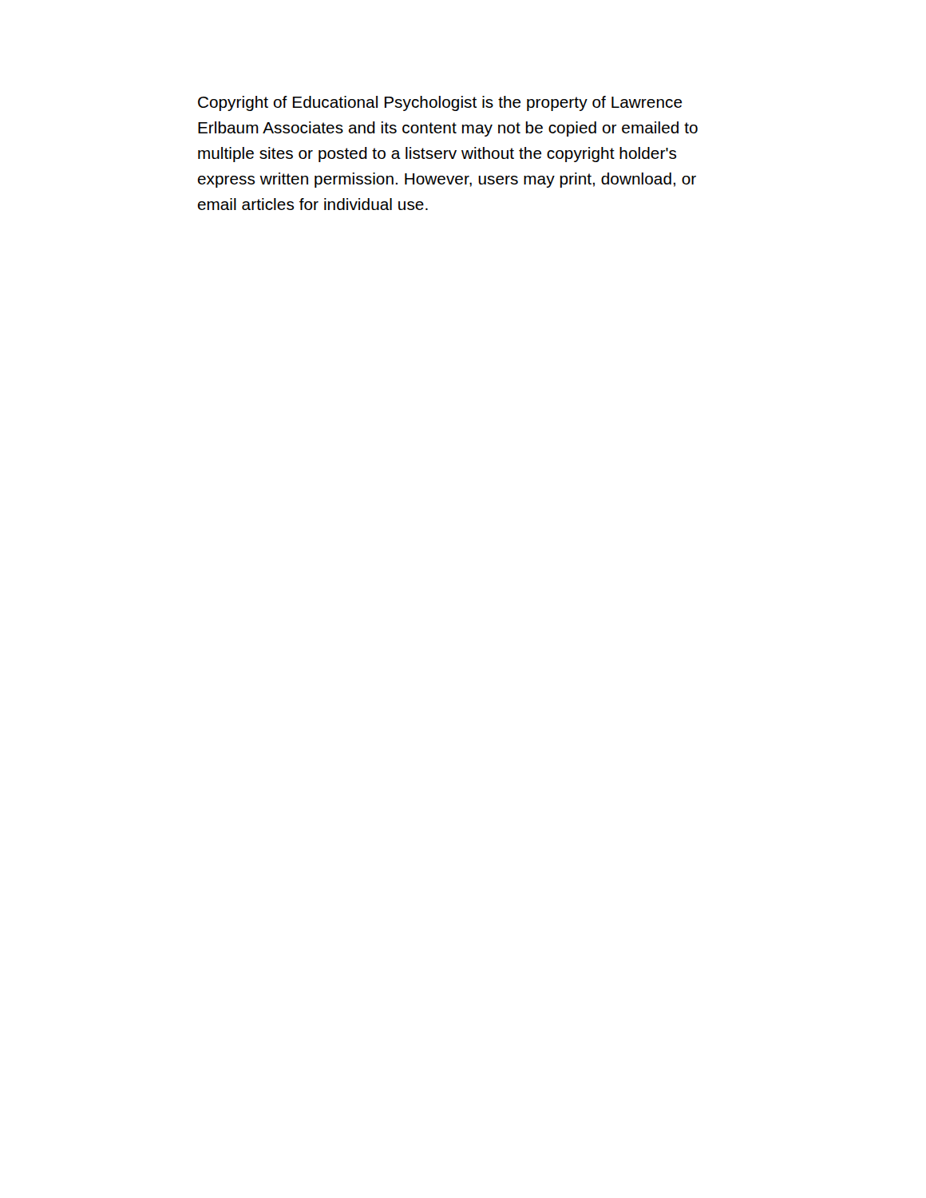Copyright of Educational Psychologist is the property of Lawrence Erlbaum Associates and its content may not be copied or emailed to multiple sites or posted to a listserv without the copyright holder's express written permission. However, users may print, download, or email articles for individual use.